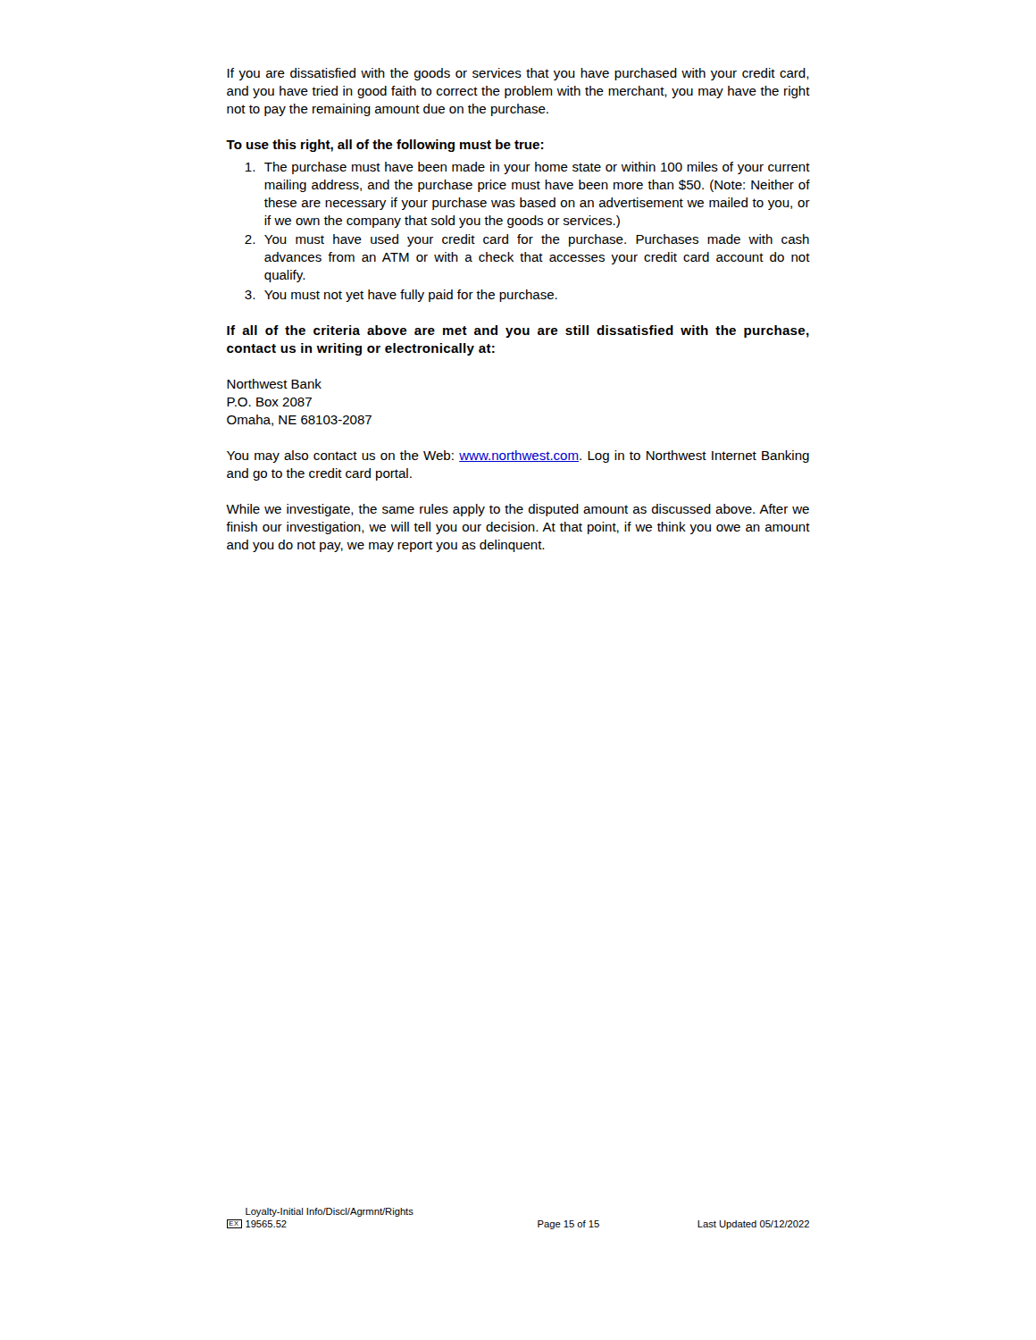If you are dissatisfied with the goods or services that you have purchased with your credit card, and you have tried in good faith to correct the problem with the merchant, you may have the right not to pay the remaining amount due on the purchase.
To use this right, all of the following must be true:
The purchase must have been made in your home state or within 100 miles of your current mailing address, and the purchase price must have been more than $50. (Note: Neither of these are necessary if your purchase was based on an advertisement we mailed to you, or if we own the company that sold you the goods or services.)
You must have used your credit card for the purchase. Purchases made with cash advances from an ATM or with a check that accesses your credit card account do not qualify.
You must not yet have fully paid for the purchase.
If all of the criteria above are met and you are still dissatisfied with the purchase, contact us in writing or electronically at:
Northwest Bank
P.O. Box 2087
Omaha, NE 68103-2087
You may also contact us on the Web: www.northwest.com. Log in to Northwest Internet Banking and go to the credit card portal.
While we investigate, the same rules apply to the disputed amount as discussed above. After we finish our investigation, we will tell you our decision. At that point, if we think you owe an amount and you do not pay, we may report you as delinquent.
EX
Loyalty-Initial Info/Discl/Agrmnt/Rights 19565.52
Page 15 of 15
Last Updated 05/12/2022